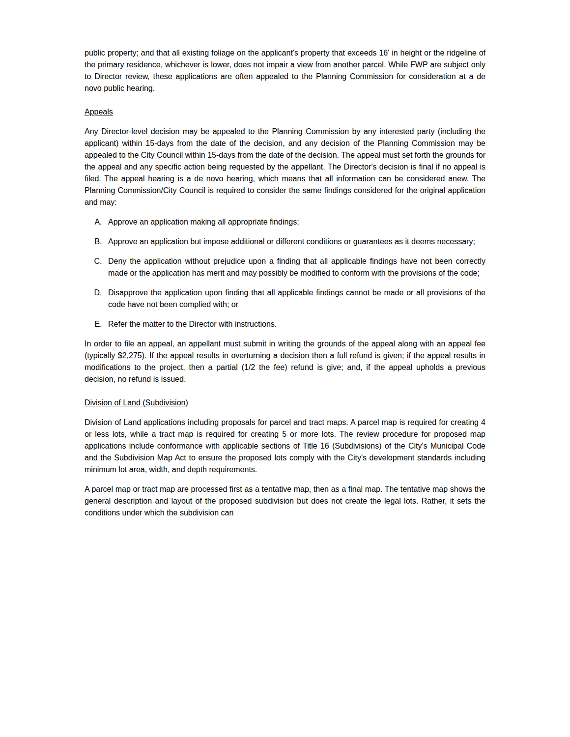public property; and that all existing foliage on the applicant's property that exceeds 16' in height or the ridgeline of the primary residence, whichever is lower, does not impair a view from another parcel. While FWP are subject only to Director review, these applications are often appealed to the Planning Commission for consideration at a de novo public hearing.
Appeals
Any Director-level decision may be appealed to the Planning Commission by any interested party (including the applicant) within 15-days from the date of the decision, and any decision of the Planning Commission may be appealed to the City Council within 15-days from the date of the decision. The appeal must set forth the grounds for the appeal and any specific action being requested by the appellant. The Director's decision is final if no appeal is filed. The appeal hearing is a de novo hearing, which means that all information can be considered anew. The Planning Commission/City Council is required to consider the same findings considered for the original application and may:
Approve an application making all appropriate findings;
Approve an application but impose additional or different conditions or guarantees as it deems necessary;
Deny the application without prejudice upon a finding that all applicable findings have not been correctly made or the application has merit and may possibly be modified to conform with the provisions of the code;
Disapprove the application upon finding that all applicable findings cannot be made or all provisions of the code have not been complied with; or
Refer the matter to the Director with instructions.
In order to file an appeal, an appellant must submit in writing the grounds of the appeal along with an appeal fee (typically $2,275). If the appeal results in overturning a decision then a full refund is given; if the appeal results in modifications to the project, then a partial (1/2 the fee) refund is give; and, if the appeal upholds a previous decision, no refund is issued.
Division of Land (Subdivision)
Division of Land applications including proposals for parcel and tract maps. A parcel map is required for creating 4 or less lots, while a tract map is required for creating 5 or more lots. The review procedure for proposed map applications include conformance with applicable sections of Title 16 (Subdivisions) of the City's Municipal Code and the Subdivision Map Act to ensure the proposed lots comply with the City's development standards including minimum lot area, width, and depth requirements.
A parcel map or tract map are processed first as a tentative map, then as a final map. The tentative map shows the general description and layout of the proposed subdivision but does not create the legal lots. Rather, it sets the conditions under which the subdivision can